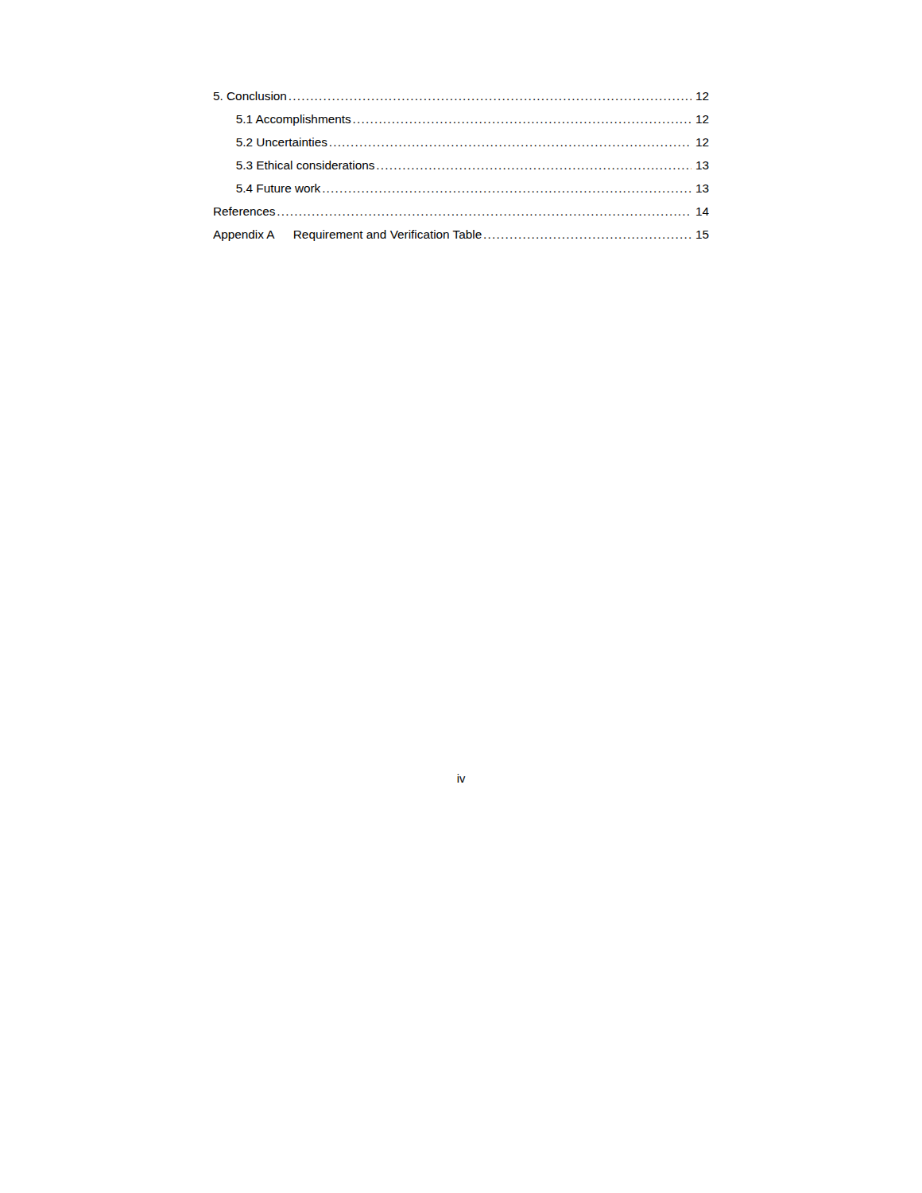5. Conclusion .................................................................................................................................. 12
5.1 Accomplishments ................................................................................................................. 12
5.2 Uncertainties ....................................................................................................................... 12
5.3 Ethical considerations ......................................................................................................... 13
5.4 Future work ......................................................................................................................... 13
References ......................................................................................................................................... 14
Appendix ARequirement and Verification Table ................................................................................. 15
iv